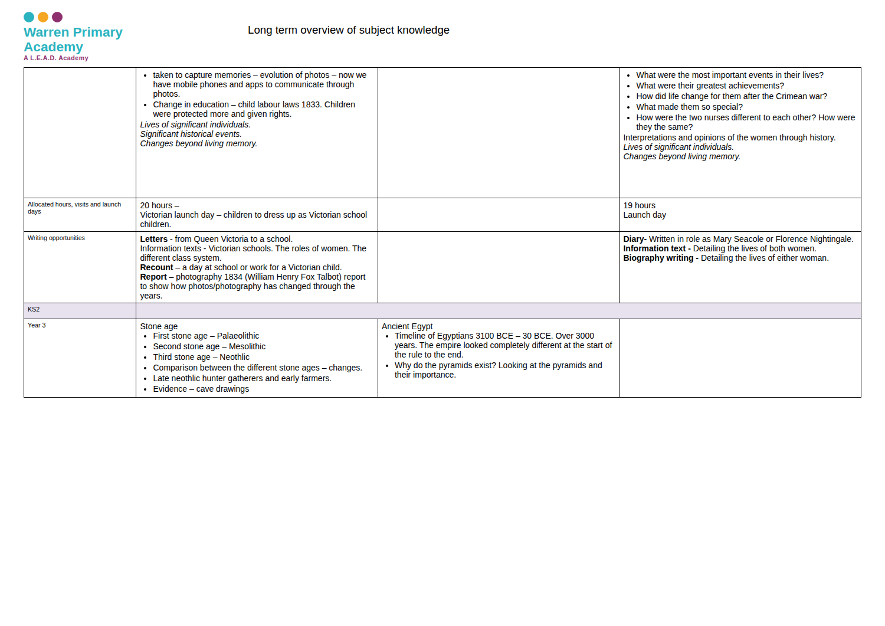Warren Primary Academy
A L.E.A.D. Academy
Long term overview of subject knowledge
| | taken to capture memories – evolution of photos – now we have mobile phones and apps to communicate through photos. Change in education – child labour laws 1833. Children were protected more and given rights. Lives of significant individuals. Significant historical events. Changes beyond living memory. | | What were the most important events in their lives? What were their greatest achievements? How did life change for them after the Crimean war? What made them so special? How were the two nurses different to each other? How were they the same? Interpretations and opinions of the women through history. Lives of significant individuals. Changes beyond living memory. |
| Allocated hours, visits and launch days | 20 hours – Victorian launch day – children to dress up as Victorian school children. | | 19 hours Launch day |
| Writing opportunities | Letters - from Queen Victoria to a school. Information texts - Victorian schools. The roles of women. The different class system. Recount – a day at school or work for a Victorian child. Report – photography 1834 (William Henry Fox Talbot) report to show how photos/photography has changed through the years. | | Diary- Written in role as Mary Seacole or Florence Nightingale. Information text - Detailing the lives of both women. Biography writing - Detailing the lives of either woman. |
| KS2 | |
| Year 3 | Stone age First stone age – Palaeolithic Second stone age – Mesolithic Third stone age – Neothlic Comparison between the different stone ages – changes. Late neothlic hunter gatherers and early farmers. Evidence – cave drawings | Ancient Egypt Timeline of Egyptians 3100 BCE – 30 BCE. Over 3000 years. The empire looked completely different at the start of the rule to the end. Why do the pyramids exist? Looking at the pyramids and their importance. | |